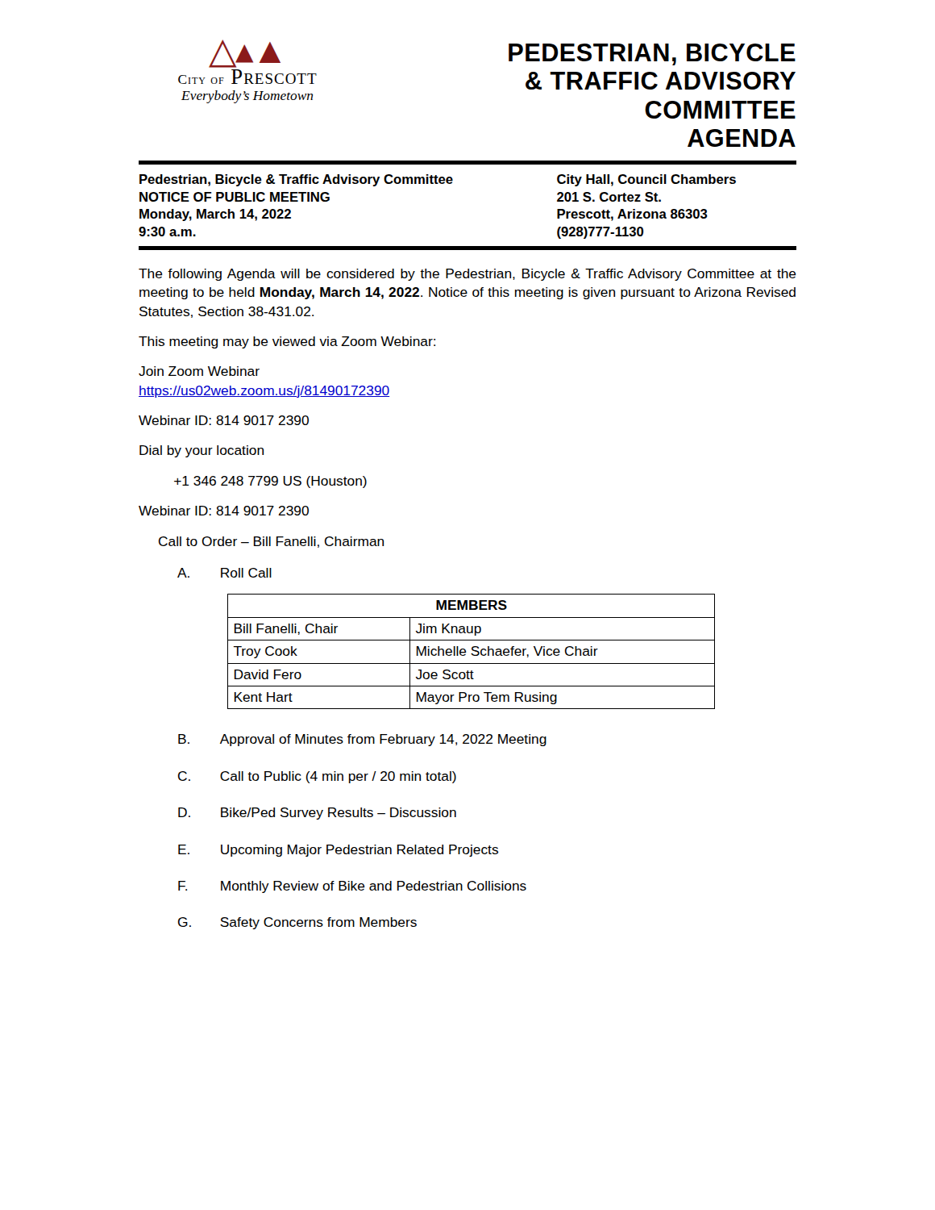△▴▲
City of Prescott
Everybody’s Hometown
PEDESTRIAN, BICYCLE
& TRAFFIC ADVISORY COMMITTEE
AGENDA
Pedestrian, Bicycle & Traffic Advisory Committee
NOTICE OF PUBLIC MEETING
Monday, March 14, 2022
9:30 a.m.
City Hall, Council Chambers
201 S. Cortez St.
Prescott, Arizona 86303
(928)777-1130
The following Agenda will be considered by the Pedestrian, Bicycle & Traffic Advisory Committee at the meeting to be held Monday, March 14, 2022. Notice of this meeting is given pursuant to Arizona Revised Statutes, Section 38-431.02.
This meeting may be viewed via Zoom Webinar:
Join Zoom Webinar
https://us02web.zoom.us/j/81490172390
Webinar ID: 814 9017 2390
Dial by your location
+1 346 248 7799 US (Houston)
Webinar ID: 814 9017 2390
Call to Order – Bill Fanelli, Chairman
A. Roll Call
| MEMBERS |
| --- |
| Bill Fanelli, Chair | Jim Knaup |
| Troy Cook | Michelle Schaefer, Vice Chair |
| David Fero | Joe Scott |
| Kent Hart | Mayor Pro Tem Rusing |
B. Approval of Minutes from February 14, 2022 Meeting
C. Call to Public (4 min per / 20 min total)
D. Bike/Ped Survey Results – Discussion
E. Upcoming Major Pedestrian Related Projects
F. Monthly Review of Bike and Pedestrian Collisions
G. Safety Concerns from Members